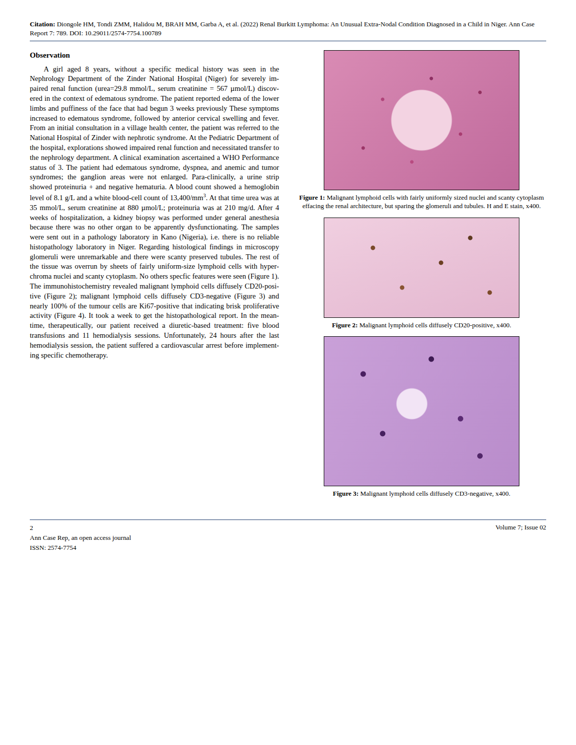Citation: Diongole HM, Tondi ZMM, Halidou M, BRAH MM, Garba A, et al. (2022) Renal Burkitt Lymphoma: An Unusual Extra-Nodal Condition Diagnosed in a Child in Niger. Ann Case Report 7: 789. DOI: 10.29011/2574-7754.100789
Observation
A girl aged 8 years, without a specific medical history was seen in the Nephrology Department of the Zinder National Hospital (Niger) for severely impaired renal function (urea=29.8 mmol/L, serum creatinine = 567 µmol/L) discovered in the context of edematous syndrome. The patient reported edema of the lower limbs and puffiness of the face that had begun 3 weeks previously These symptoms increased to edematous syndrome, followed by anterior cervical swelling and fever. From an initial consultation in a village health center, the patient was referred to the National Hospital of Zinder with nephrotic syndrome. At the Pediatric Department of the hospital, explorations showed impaired renal function and necessitated transfer to the nephrology department. A clinical examination ascertained a WHO Performance status of 3. The patient had edematous syndrome, dyspnea, and anemic and tumor syndromes; the ganglion areas were not enlarged. Para-clinically, a urine strip showed proteinuria + and negative hematuria. A blood count showed a hemoglobin level of 8.1 g/L and a white blood-cell count of 13,400/mm3. At that time urea was at 35 mmol/L, serum creatinine at 880 µmol/L; proteinuria was at 210 mg/d. After 4 weeks of hospitalization, a kidney biopsy was performed under general anesthesia because there was no other organ to be apparently dysfunctionating. The samples were sent out in a pathology laboratory in Kano (Nigeria), i.e. there is no reliable histopathology laboratory in Niger. Regarding histological findings in microscopy glomeruli were unremarkable and there were scanty preserved tubules. The rest of the tissue was overrun by sheets of fairly uniform-size lymphoid cells with hyperchroma nuclei and scanty cytoplasm. No others specfic features were seen (Figure 1). The immunohistochemistry revealed malignant lymphoid cells diffusely CD20-positive (Figure 2); malignant lymphoid cells diffusely CD3-negative (Figure 3) and nearly 100% of the tumour cells are Ki67-positive that indicating brisk proliferative activity (Figure 4). It took a week to get the histopathological report. In the meantime, therapeutically, our patient received a diuretic-based treatment: five blood transfusions and 11 hemodialysis sessions. Unfortunately, 24 hours after the last hemodialysis session, the patient suffered a cardiovascular arrest before implementing specific chemotherapy.
Figure 1: Malignant lymphoid cells with fairly uniformly sized nuclei and scanty cytoplasm effacing the renal architecture, but sparing the glomeruli and tubules. H and E stain, x400.
Figure 2: Malignant lymphoid cells diffusely CD20-positive, x400.
Figure 3: Malignant lymphoid cells diffusely CD3-negative, x400.
2
Ann Case Rep, an open access journal
ISSN: 2574-7754
Volume 7; Issue 02